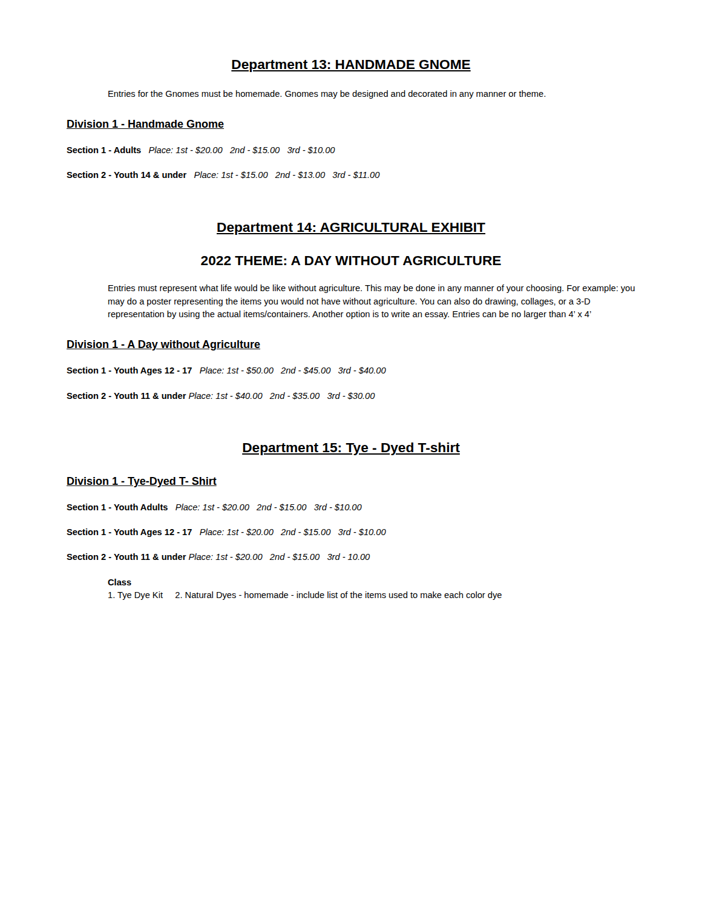Department 13: HANDMADE GNOME
Entries for the Gnomes must be homemade. Gnomes may be designed and decorated in any manner or theme.
Division 1 - Handmade Gnome
Section 1 - Adults Place: 1st - $20.00 2nd - $15.00 3rd - $10.00
Section 2 - Youth 14 & under Place: 1st - $15.00 2nd - $13.00 3rd - $11.00
Department 14: AGRICULTURAL EXHIBIT
2022 THEME: A DAY WITHOUT AGRICULTURE
Entries must represent what life would be like without agriculture. This may be done in any manner of your choosing. For example: you may do a poster representing the items you would not have without agriculture. You can also do drawing, collages, or a 3-D representation by using the actual items/containers. Another option is to write an essay. Entries can be no larger than 4’ x 4’
Division 1 - A Day without Agriculture
Section 1 - Youth Ages 12 - 17 Place: 1st - $50.00 2nd - $45.00 3rd - $40.00
Section 2 - Youth 11 & under Place: 1st - $40.00 2nd - $35.00 3rd - $30.00
Department 15: Tye - Dyed T-shirt
Division 1 - Tye-Dyed T- Shirt
Section 1 - Youth Adults Place: 1st - $20.00 2nd - $15.00 3rd - $10.00
Section 1 - Youth Ages 12 - 17 Place: 1st - $20.00 2nd - $15.00 3rd - $10.00
Section 2 - Youth 11 & under Place: 1st - $20.00 2nd - $15.00 3rd - 10.00
Class
1. Tye Dye Kit 2. Natural Dyes - homemade - include list of the items used to make each color dye